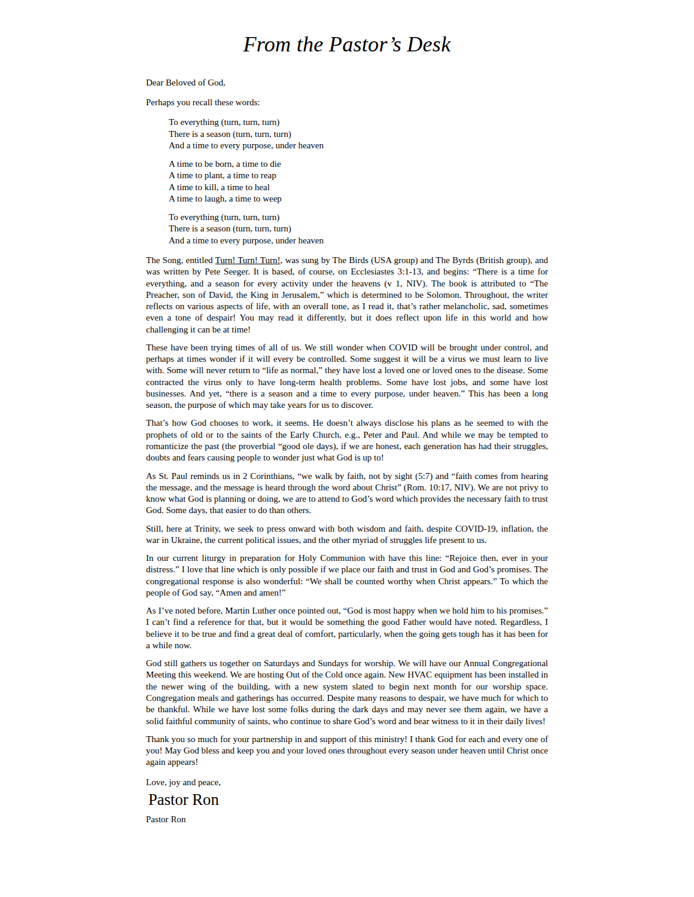From the Pastor’s Desk
Dear Beloved of God,
Perhaps you recall these words:
To everything (turn, turn, turn)
There is a season (turn, turn, turn)
And a time to every purpose, under heaven
A time to be born, a time to die
A time to plant, a time to reap
A time to kill, a time to heal
A time to laugh, a time to weep
To everything (turn, turn, turn)
There is a season (turn, turn, turn)
And a time to every purpose, under heaven
The Song, entitled Turn! Turn! Turn!, was sung by The Birds (USA group) and The Byrds (British group), and was written by Pete Seeger. It is based, of course, on Ecclesiastes 3:1-13, and begins: “There is a time for everything, and a season for every activity under the heavens (v 1, NIV). The book is attributed to “The Preacher, son of David, the King in Jerusalem,” which is determined to be Solomon. Throughout, the writer reflects on various aspects of life, with an overall tone, as I read it, that’s rather melancholic, sad, sometimes even a tone of despair! You may read it differently, but it does reflect upon life in this world and how challenging it can be at time!
These have been trying times of all of us. We still wonder when COVID will be brought under control, and perhaps at times wonder if it will every be controlled. Some suggest it will be a virus we must learn to live with. Some will never return to “life as normal,” they have lost a loved one or loved ones to the disease. Some contracted the virus only to have long-term health problems. Some have lost jobs, and some have lost businesses. And yet, “there is a season and a time to every purpose, under heaven.” This has been a long season, the purpose of which may take years for us to discover.
That’s how God chooses to work, it seems. He doesn’t always disclose his plans as he seemed to with the prophets of old or to the saints of the Early Church, e.g., Peter and Paul. And while we may be tempted to romanticize the past (the proverbial “good ole days), if we are honest, each generation has had their struggles, doubts and fears causing people to wonder just what God is up to!
As St. Paul reminds us in 2 Corinthians, “we walk by faith, not by sight (5:7) and “faith comes from hearing the message, and the message is heard through the word about Christ” (Rom. 10:17, NIV). We are not privy to know what God is planning or doing, we are to attend to God’s word which provides the necessary faith to trust God. Some days, that easier to do than others.
Still, here at Trinity, we seek to press onward with both wisdom and faith, despite COVID-19, inflation, the war in Ukraine, the current political issues, and the other myriad of struggles life present to us.
In our current liturgy in preparation for Holy Communion with have this line: “Rejoice then, ever in your distress.” I love that line which is only possible if we place our faith and trust in God and God’s promises. The congregational response is also wonderful: “We shall be counted worthy when Christ appears.” To which the people of God say, “Amen and amen!”
As I’ve noted before, Martin Luther once pointed out, “God is most happy when we hold him to his promises.” I can’t find a reference for that, but it would be something the good Father would have noted. Regardless, I believe it to be true and find a great deal of comfort, particularly, when the going gets tough has it has been for a while now.
God still gathers us together on Saturdays and Sundays for worship. We will have our Annual Congregational Meeting this weekend. We are hosting Out of the Cold once again. New HVAC equipment has been installed in the newer wing of the building, with a new system slated to begin next month for our worship space. Congregation meals and gatherings has occurred. Despite many reasons to despair, we have much for which to be thankful. While we have lost some folks during the dark days and may never see them again, we have a solid faithful community of saints, who continue to share God’s word and bear witness to it in their daily lives!
Thank you so much for your partnership in and support of this ministry! I thank God for each and every one of you! May God bless and keep you and your loved ones throughout every season under heaven until Christ once again appears!
Love, joy and peace,
Pastor Ron
Pastor Ron